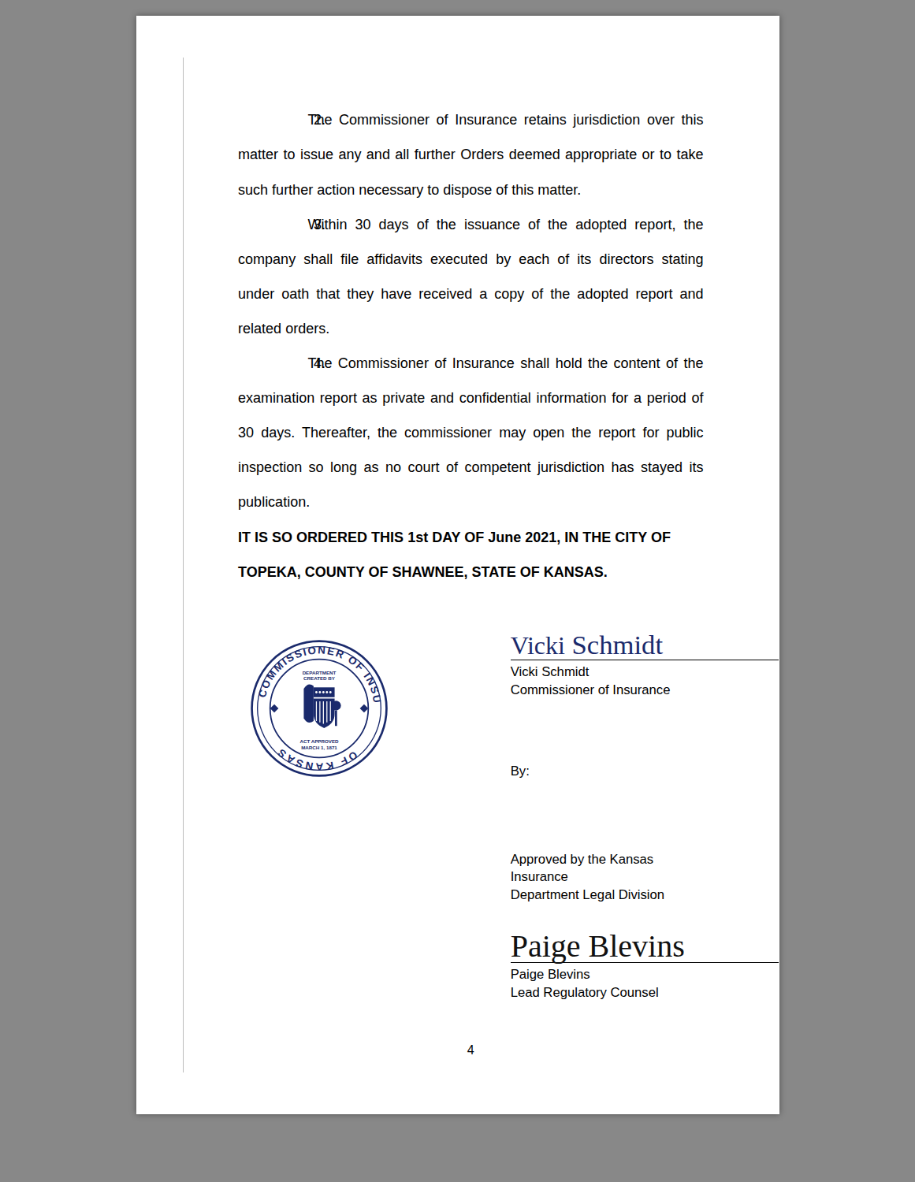2. The Commissioner of Insurance retains jurisdiction over this matter to issue any and all further Orders deemed appropriate or to take such further action necessary to dispose of this matter.
3. Within 30 days of the issuance of the adopted report, the company shall file affidavits executed by each of its directors stating under oath that they have received a copy of the adopted report and related orders.
4. The Commissioner of Insurance shall hold the content of the examination report as private and confidential information for a period of 30 days. Thereafter, the commissioner may open the report for public inspection so long as no court of competent jurisdiction has stayed its publication.
IT IS SO ORDERED THIS 1st DAY OF June 2021, IN THE CITY OF TOPEKA, COUNTY OF SHAWNEE, STATE OF KANSAS.
COMMISSIONER OF INSURANCE OF KANSAS DEPARTMENT CREATED BY ACT APPROVED MARCH 1, 1871
Vicki Schmidt
Vicki Schmidt
Commissioner of Insurance
By:
Approved by the Kansas Insurance
Department Legal Division
Paige Blevins
Paige Blevins
Lead Regulatory Counsel
4